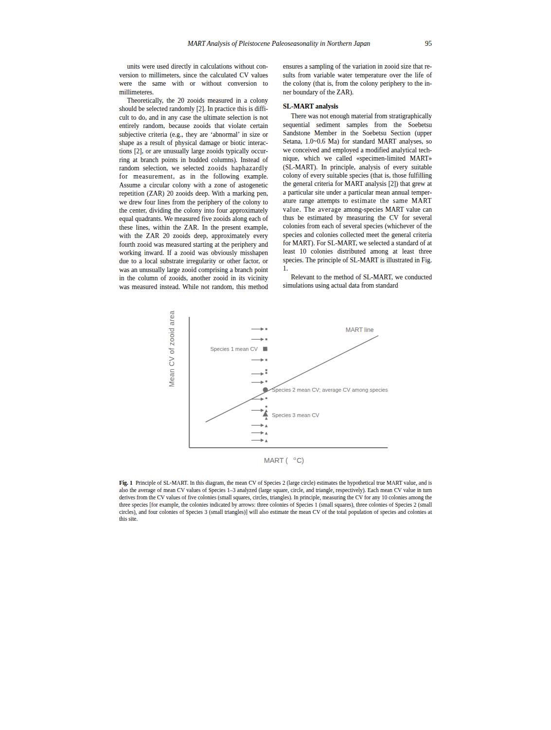MART Analysis of Pleistocene Paleoseasonality in Northern Japan 95
units were used directly in calculations without conversion to millimeters, since the calculated CV values were the same with or without conversion to millimeteres.
Theoretically, the 20 zooids measured in a colony should be selected randomly [2]. In practice this is difficult to do, and in any case the ultimate selection is not entirely random, because zooids that violate certain subjective criteria (e.g., they are ‘abnormal’ in size or shape as a result of physical damage or biotic interactions [2], or are unusually large zooids typically occurring at branch points in budded columns). Instead of random selection, we selected zooids haphazardly for measurement, as in the following example. Assume a circular colony with a zone of astogenetic repetition (ZAR) 20 zooids deep. With a marking pen, we drew four lines from the periphery of the colony to the center, dividing the colony into four approximately equal quadrants. We measured five zooids along each of these lines, within the ZAR. In the present example, with the ZAR 20 zooids deep, approximately every fourth zooid was measured starting at the periphery and working inward. If a zooid was obviously misshapen due to a local substrate irregularity or other factor, or was an unusually large zooid comprising a branch point in the column of zooids, another zooid in its vicinity was measured instead. While not random, this method ensures a sampling of the variation in zooid size that results from variable water temperature over the life of the colony (that is, from the colony periphery to the inner boundary of the ZAR).
SL-MART analysis
There was not enough material from stratigraphically sequential sediment samples from the Soebetsu Sandstone Member in the Soebetsu Section (upper Setana, 1.0~0.6 Ma) for standard MART analyses, so we conceived and employed a modified analytical technique, which we called «specimen-limited MART» (SL-MART). In principle, analysis of every suitable colony of every suitable species (that is, those fulfilling the general criteria for MART analysis [2]) that grew at a particular site under a particular mean annual temperature range attempts to estimate the same MART value. The average among-species MART value can thus be estimated by measuring the CV for several colonies from each of several species (whichever of the species and colonies collected meet the general criteria for MART). For SL-MART, we selected a standard of at least 10 colonies distributed among at least three species. The principle of SL-MART is illustrated in Fig. 1.
Relevant to the method of SL-MART, we conducted simulations using actual data from standard
Mean CV of zooid area MART ( o C) MART line Species 1 mean CV Species 2 mean CV; average CV among species Species 3 mean CV
Fig. 1 Principle of SL-MART. In this diagram, the mean CV of Species 2 (large circle) estimates the hypothetical true MART value, and is also the average of mean CV values of Species 1–3 analyzed (large square, circle, and triangle, respectively). Each mean CV value in turn derives from the CV values of five colonies (small squares, circles, triangles). In principle, measuring the CV for any 10 colonies among the three species [for example, the colonies indicated by arrows: three colonies of Species 1 (small squares), three colonies of Species 2 (small circles), and four colonies of Species 3 (small triangles)] will also estimate the mean CV of the total population of species and colonies at this site.